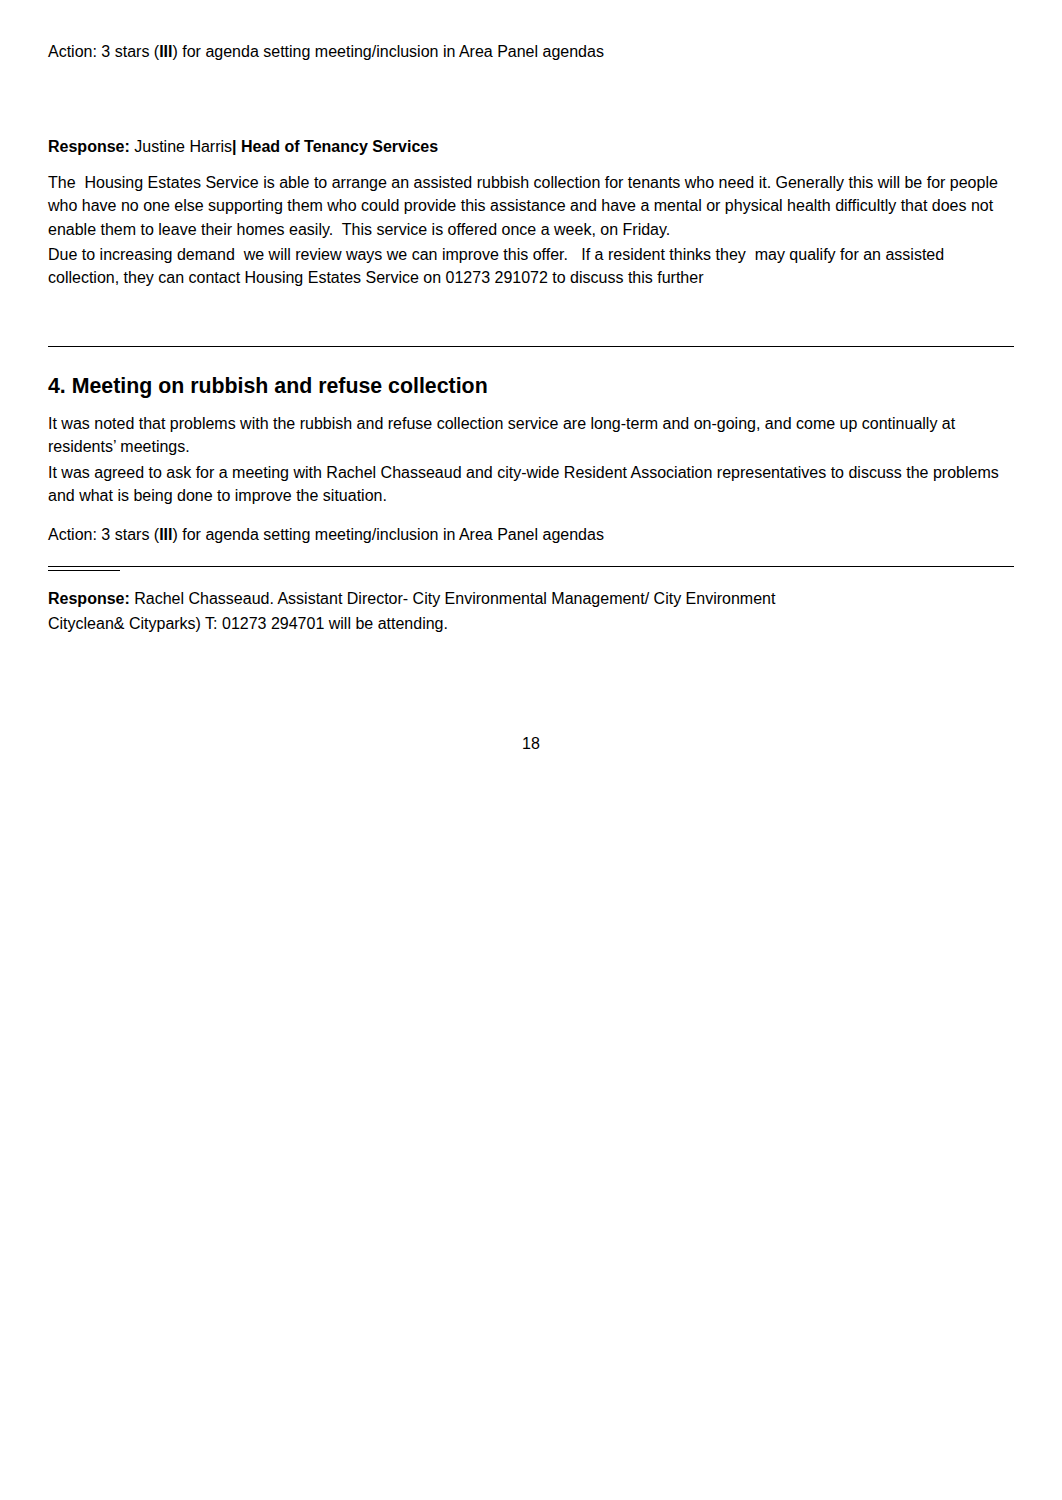Action: 3 stars (III) for agenda setting meeting/inclusion in Area Panel agendas
Response: Justine Harris| Head of Tenancy Services
The Housing Estates Service is able to arrange an assisted rubbish collection for tenants who need it. Generally this will be for people who have no one else supporting them who could provide this assistance and have a mental or physical health difficultly that does not enable them to leave their homes easily. This service is offered once a week, on Friday.
Due to increasing demand we will review ways we can improve this offer. If a resident thinks they may qualify for an assisted collection, they can contact Housing Estates Service on 01273 291072 to discuss this further
4. Meeting on rubbish and refuse collection
It was noted that problems with the rubbish and refuse collection service are long-term and on-going, and come up continually at residents’ meetings.
It was agreed to ask for a meeting with Rachel Chasseaud and city-wide Resident Association representatives to discuss the problems and what is being done to improve the situation.
Action: 3 stars (III) for agenda setting meeting/inclusion in Area Panel agendas
Response: Rachel Chasseaud. Assistant Director- City Environmental Management/ City Environment
Cityclean& Cityparks) T: 01273 294701 will be attending.
18